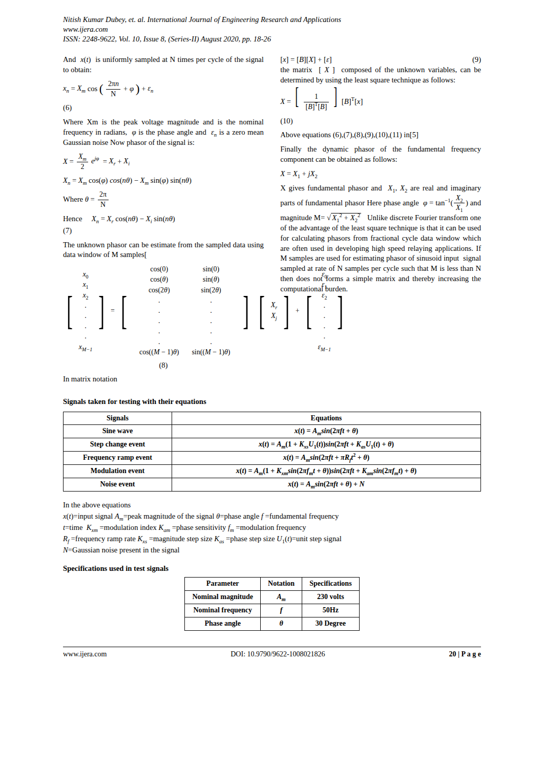Nitish Kumar Dubey, et. al. International Journal of Engineering Research and Applications
www.ijera.com
ISSN: 2248-9622, Vol. 10, Issue 8, (Series-II) August 2020, pp. 18-26
And x(t) is uniformly sampled at N times per cycle of the signal to obtain:
xn = Xm cos ( 2πn N + φ ) + εn
(6)
Where Xm is the peak voltage magnitude and is the nominal frequency in radians, φ is the phase angle and εn is a zero mean Gaussian noise Now phasor of the signal is:
X = Xm 2 ejφ = Xr + Xi
Xn = Xm cos(φ) cos(nθ) − Xm sin⁡(φ) sin⁡(nθ)
Where θ = 2π N
Hence Xn = Xr cos(nθ) − Xi sin⁡(nθ)
(7)
The unknown phasor can be estimate from the sampled data using data window of M samples[
[ x0
x1
x2
.
.
.
.
xM−1 ] = [
| cos(0) | sin(0) |
| cos( θ ) | sin( θ ) |
| cos(2 θ ) | sin(2 θ ) |
| . | . |
| . | . |
| . | . |
| . | . |
| . | . |
| cos(( M − 1) θ ) | sin(( M − 1) θ ) |
] [ Xr
Xj ] + [ ε0
ε1
ε2
.
.
.
.
εM−1 ]
(8)
In matrix notation
[x] = [B][X] + [ε] (9)
the matrix [ X ] composed of the unknown variables, can be determined by using the least square technique as follows:
X = [ 1[B]T[B] ] [B]T[x]
(10)
Above equations (6),(7),(8),(9),(10),(11) in[5]
Finally the dynamic phasor of the fundamental frequency component can be obtained as follows:
X = X1 + jX2
X gives fundamental phasor and X1, X2 are real and imaginary parts of fundamental phasor Here phase angle φ = tan−1(X2 X1) and magnitude M= √X12 + X22 Unlike discrete Fourier transform one of the advantage of the least square technique is that it can be used for calculating phasors from fractional cycle data window which are often used in developing high speed relaying applications. If M samples are used for estimating phasor of sinusoid input signal sampled at rate of N samples per cycle such that M is less than N then does not forms a simple matrix and thereby increasing the computational burden.
Signals taken for testing with their equations
| Signals | Equations |
| --- | --- |
| Sine wave | x ( t ) = A m sin (2 πft + θ ) |
| Step change event | x ( t ) = A m (1 + K xs U 1 ( t )) sin (2 πft + K as U 1 ( t ) + θ ) |
| Frequency ramp event | x ( t ) = A m sin (2 πft + πR f t 2 + θ ) |
| Modulation event | x ( t ) = A m (1 + K xm sin (2 πf m t + θ )) sin (2 πft + K am sin (2 πf m t ) + θ ) |
| Noise event | x ( t ) = A m sin (2 πft + θ ) + N |
In the above equations
x(t)=input signal Am=peak magnitude of the signal θ=phase angle f =fundamental frequency
t=time Kxm =modulation index Kam =phase sensitivity fm =modulation frequency
Rf =frequency ramp rate Kxs =magnitude step size Kas =phase step size U1(t)=unit step signal
N=Gaussian noise present in the signal
Specifications used in test signals
| Parameter | Notation | Specifications |
| --- | --- | --- |
| Nominal magnitude | A m | 230 volts |
| Nominal frequency | f | 50Hz |
| Phase angle | θ | 30 Degree |
www.ijera.com DOI: 10.9790/9622-1008021826 20 | P a g e